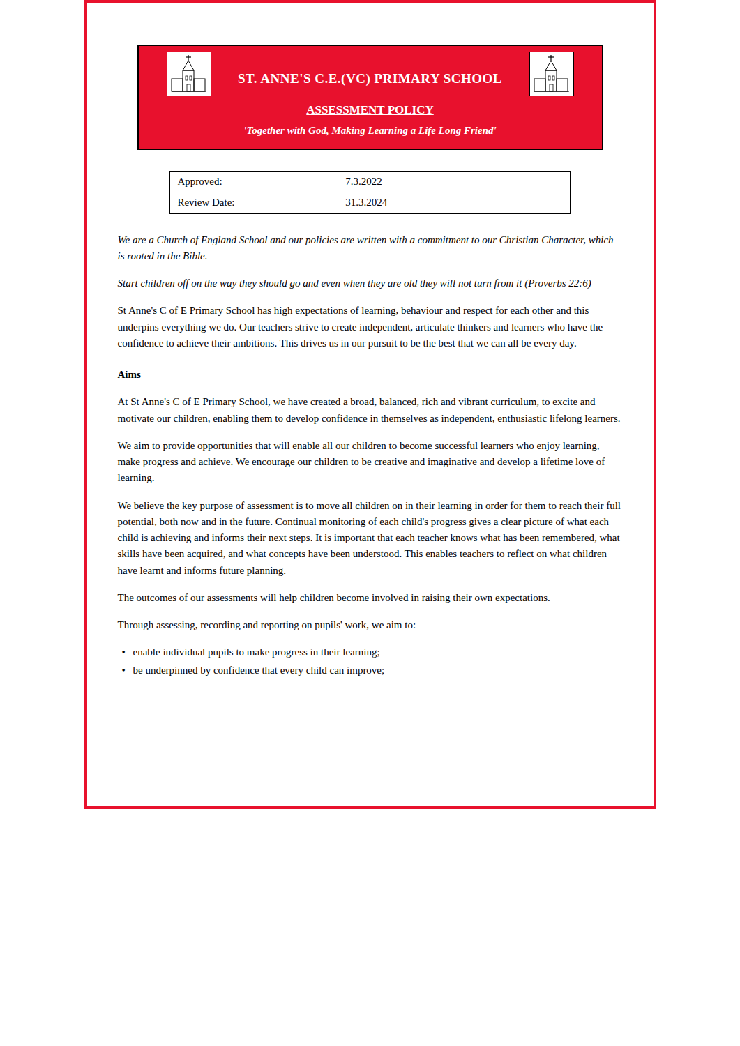ST. ANNE'S C.E.(VC) PRIMARY SCHOOL
ASSESSMENT POLICY
'Together with God, Making Learning a Life Long Friend'
| Approved: | 7.3.2022 |
| Review Date: | 31.3.2024 |
We are a Church of England School and our policies are written with a commitment to our Christian Character, which is rooted in the Bible.
Start children off on the way they should go and even when they are old they will not turn from it (Proverbs 22:6)
St Anne's C of E Primary School has high expectations of learning, behaviour and respect for each other and this underpins everything we do. Our teachers strive to create independent, articulate thinkers and learners who have the confidence to achieve their ambitions. This drives us in our pursuit to be the best that we can all be every day.
Aims
At St Anne's C of E Primary School, we have created a broad, balanced, rich and vibrant curriculum, to excite and motivate our children, enabling them to develop confidence in themselves as independent, enthusiastic lifelong learners.
We aim to provide opportunities that will enable all our children to become successful learners who enjoy learning, make progress and achieve. We encourage our children to be creative and imaginative and develop a lifetime love of learning.
We believe the key purpose of assessment is to move all children on in their learning in order for them to reach their full potential, both now and in the future. Continual monitoring of each child's progress gives a clear picture of what each child is achieving and informs their next steps. It is important that each teacher knows what has been remembered, what skills have been acquired, and what concepts have been understood. This enables teachers to reflect on what children have learnt and informs future planning.
The outcomes of our assessments will help children become involved in raising their own expectations.
Through assessing, recording and reporting on pupils' work, we aim to:
enable individual pupils to make progress in their learning;
be underpinned by confidence that every child can improve;